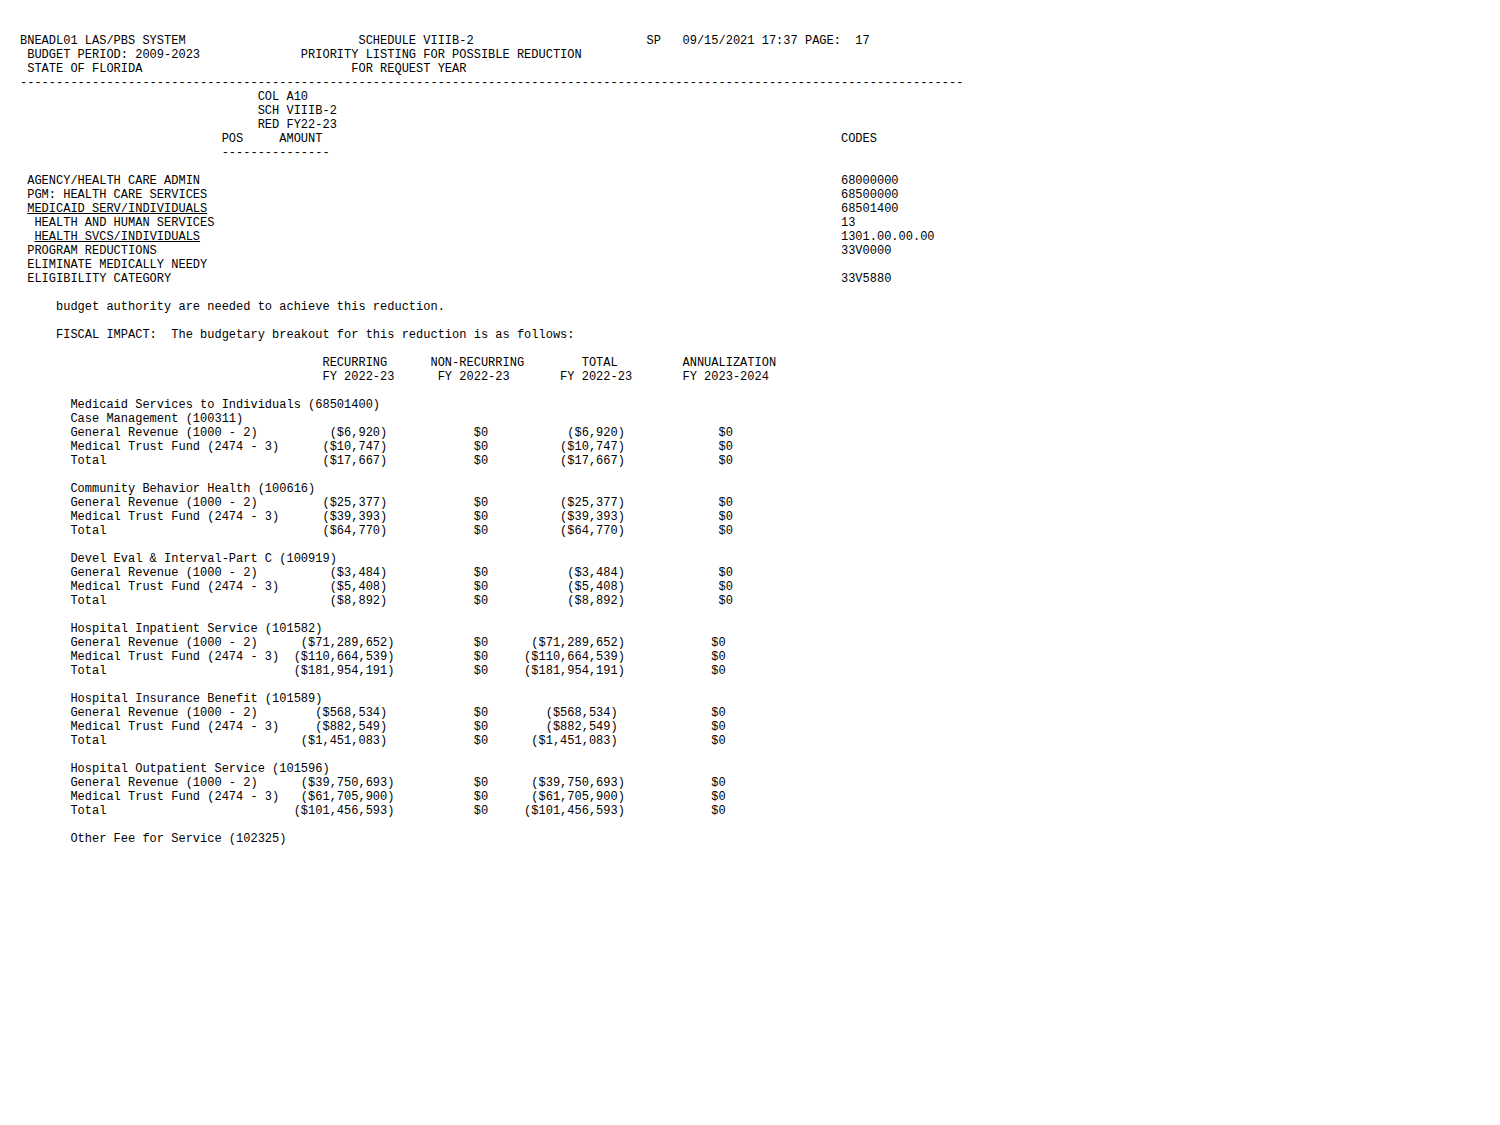BNEADL01 LAS/PBS SYSTEM SCHEDULE VIIIB-2 SP 09/15/2021 17:37 PAGE: 17 BUDGET PERIOD: 2009-2023 PRIORITY LISTING FOR POSSIBLE REDUCTION STATE OF FLORIDA FOR REQUEST YEAR ----------------------------------------------------------------------------------------------------------------------------------- COL A10 SCH VIIIB-2 RED FY22-23 POS AMOUNT CODES --------------- AGENCY/HEALTH CARE ADMIN 68000000 PGM: HEALTH CARE SERVICES 68500000 MEDICAID SERV/INDIVIDUALS 68501400 HEALTH AND HUMAN SERVICES 13 HEALTH SVCS/INDIVIDUALS 1301.00.00.00 PROGRAM REDUCTIONS 33V0000 ELIMINATE MEDICALLY NEEDY ELIGIBILITY CATEGORY 33V5880 budget authority are needed to achieve this reduction. FISCAL IMPACT: The budgetary breakout for this reduction is as follows: RECURRING NON-RECURRING TOTAL ANNUALIZATION FY 2022-23 FY 2022-23 FY 2022-23 FY 2023-2024 Medicaid Services to Individuals (68501400) Case Management (100311) General Revenue (1000 - 2) ($6,920) $0 ($6,920) $0 Medical Trust Fund (2474 - 3) ($10,747) $0 ($10,747) $0 Total ($17,667) $0 ($17,667) $0 Community Behavior Health (100616) General Revenue (1000 - 2) ($25,377) $0 ($25,377) $0 Medical Trust Fund (2474 - 3) ($39,393) $0 ($39,393) $0 Total ($64,770) $0 ($64,770) $0 Devel Eval & Interval-Part C (100919) General Revenue (1000 - 2) ($3,484) $0 ($3,484) $0 Medical Trust Fund (2474 - 3) ($5,408) $0 ($5,408) $0 Total ($8,892) $0 ($8,892) $0 Hospital Inpatient Service (101582) General Revenue (1000 - 2) ($71,289,652) $0 ($71,289,652) $0 Medical Trust Fund (2474 - 3) ($110,664,539) $0 ($110,664,539) $0 Total ($181,954,191) $0 ($181,954,191) $0 Hospital Insurance Benefit (101589) General Revenue (1000 - 2) ($568,534) $0 ($568,534) $0 Medical Trust Fund (2474 - 3) ($882,549) $0 ($882,549) $0 Total ($1,451,083) $0 ($1,451,083) $0 Hospital Outpatient Service (101596) General Revenue (1000 - 2) ($39,750,693) $0 ($39,750,693) $0 Medical Trust Fund (2474 - 3) ($61,705,900) $0 ($61,705,900) $0 Total ($101,456,593) $0 ($101,456,593) $0 Other Fee for Service (102325)